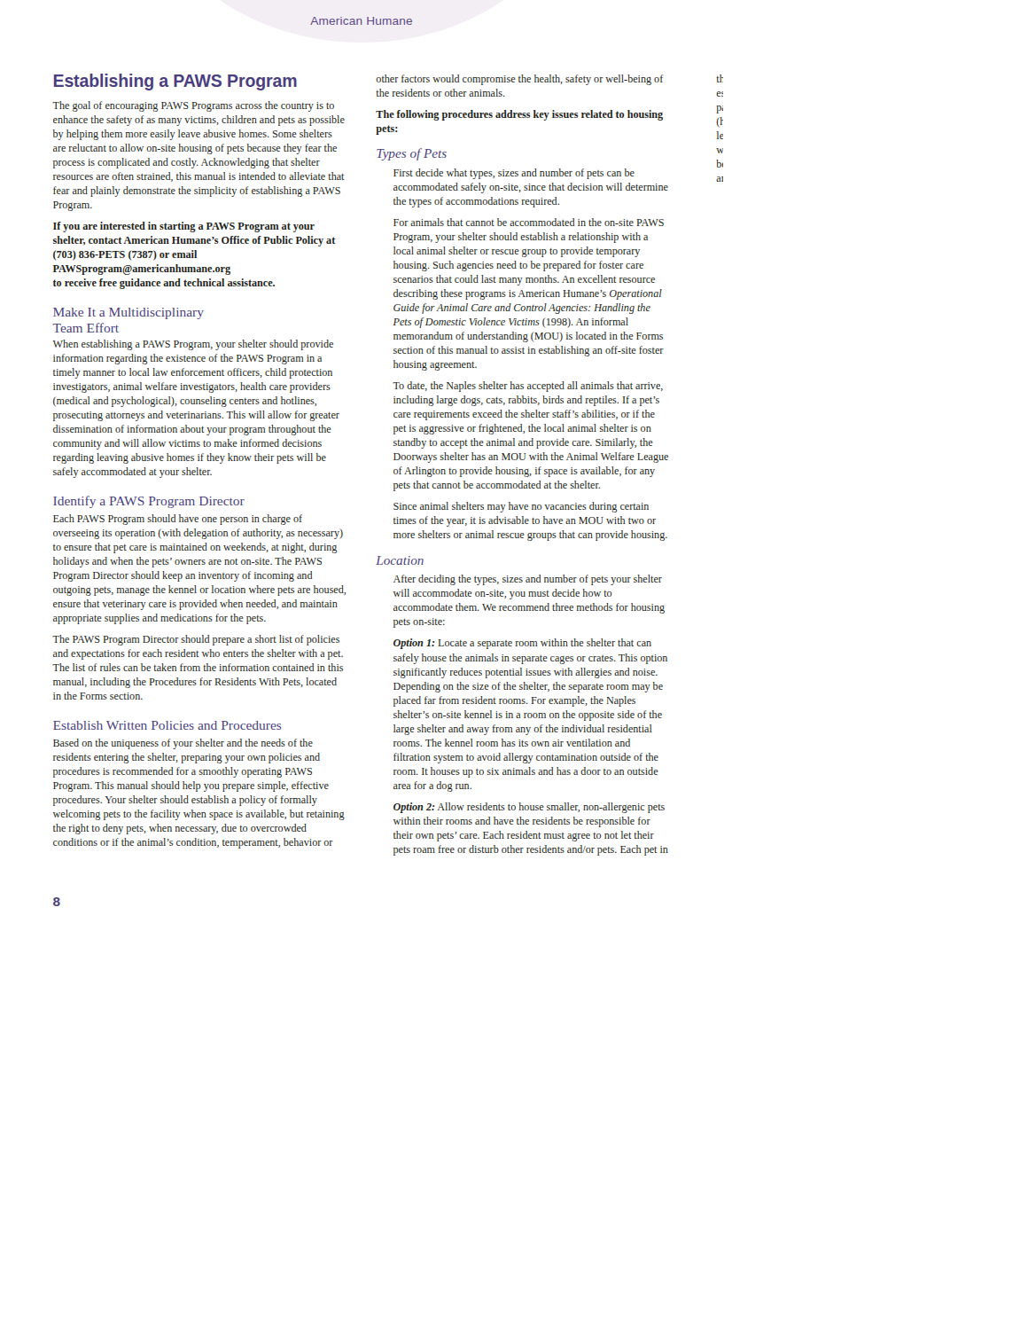American Humane
Establishing a PAWS Program
The goal of encouraging PAWS Programs across the country is to enhance the safety of as many victims, children and pets as possible by helping them more easily leave abusive homes. Some shelters are reluctant to allow on-site housing of pets because they fear the process is complicated and costly. Acknowledging that shelter resources are often strained, this manual is intended to alleviate that fear and plainly demonstrate the simplicity of establishing a PAWS Program.
If you are interested in starting a PAWS Program at your shelter, contact American Humane’s Office of Public Policy at (703) 836-PETS (7387) or email PAWSprogram@americanhumane.org
to receive free guidance and technical assistance.
Make It a Multidisciplinary
Team Effort
When establishing a PAWS Program, your shelter should provide information regarding the existence of the PAWS Program in a timely manner to local law enforcement officers, child protection investigators, animal welfare investigators, health care providers (medical and psychological), counseling centers and hotlines, prosecuting attorneys and veterinarians. This will allow for greater dissemination of information about your program throughout the community and will allow victims to make informed decisions regarding leaving abusive homes if they know their pets will be safely accommodated at your shelter.
Identify a PAWS Program Director
Each PAWS Program should have one person in charge of overseeing its operation (with delegation of authority, as necessary) to ensure that pet care is maintained on weekends, at night, during holidays and when the pets’ owners are not on-site. The PAWS Program Director should keep an inventory of incoming and outgoing pets, manage the kennel or location where pets are housed, ensure that veterinary care is provided when needed, and maintain appropriate supplies and medications for the pets.
The PAWS Program Director should prepare a short list of policies and expectations for each resident who enters the shelter with a pet. The list of rules can be taken from the information contained in this manual, including the Procedures for Residents With Pets, located in the Forms section.
Establish Written Policies and Procedures
Based on the uniqueness of your shelter and the needs of the residents entering the shelter, preparing your own policies and procedures is recommended for a smoothly operating PAWS Program. This manual should help you prepare simple, effective procedures. Your shelter should establish a policy of formally welcoming pets to the facility when space is available, but retaining the right to deny pets, when necessary, due to overcrowded conditions or if the animal’s condition, temperament, behavior or other factors would compromise the health, safety or well-being of the residents or other animals.
The following procedures address key issues related to housing pets:
Types of Pets
First decide what types, sizes and number of pets can be accommodated safely on-site, since that decision will determine the types of accommodations required.
For animals that cannot be accommodated in the on-site PAWS Program, your shelter should establish a relationship with a local animal shelter or rescue group to provide temporary housing. Such agencies need to be prepared for foster care scenarios that could last many months. An excellent resource describing these programs is American Humane’s Operational Guide for Animal Care and Control Agencies: Handling the Pets of Domestic Violence Victims (1998). An informal memorandum of understanding (MOU) is located in the Forms section of this manual to assist in establishing an off-site foster housing agreement.
To date, the Naples shelter has accepted all animals that arrive, including large dogs, cats, rabbits, birds and reptiles. If a pet’s care requirements exceed the shelter staff’s abilities, or if the pet is aggressive or frightened, the local animal shelter is on standby to accept the animal and provide care. Similarly, the Doorways shelter has an MOU with the Animal Welfare League of Arlington to provide housing, if space is available, for any pets that cannot be accommodated at the shelter.
Since animal shelters may have no vacancies during certain times of the year, it is advisable to have an MOU with two or more shelters or animal rescue groups that can provide housing.
Location
After deciding the types, sizes and number of pets your shelter will accommodate on-site, you must decide how to accommodate them. We recommend three methods for housing pets on-site:
Option 1: Locate a separate room within the shelter that can safely house the animals in separate cages or crates. This option significantly reduces potential issues with allergies and noise. Depending on the size of the shelter, the separate room may be placed far from resident rooms. For example, the Naples shelter’s on-site kennel is in a room on the opposite side of the large shelter and away from any of the individual residential rooms. The kennel room has its own air ventilation and filtration system to avoid allergy contamination outside of the room. It houses up to six animals and has a door to an outside area for a dog run.
Option 2: Allow residents to house smaller, non-allergenic pets within their rooms and have the residents be responsible for their own pets’ care. Each resident must agree to not let their pets roam free or disturb other residents and/or pets. Each pet in this situation must be in a carrier or on a leash when it is escorted in and out of the residential room. This option may be particularly well-suited for birds, fish and small “pocket pets” (hamsters, rabbits, gerbils, guinea pigs, etc.) that do not need to leave the immediate area. This option can be used in association with Options 1 or 3, for on-site housing of larger pets, or it can be used separately if larger pets will be housed off-site in a local animal shelter.
8